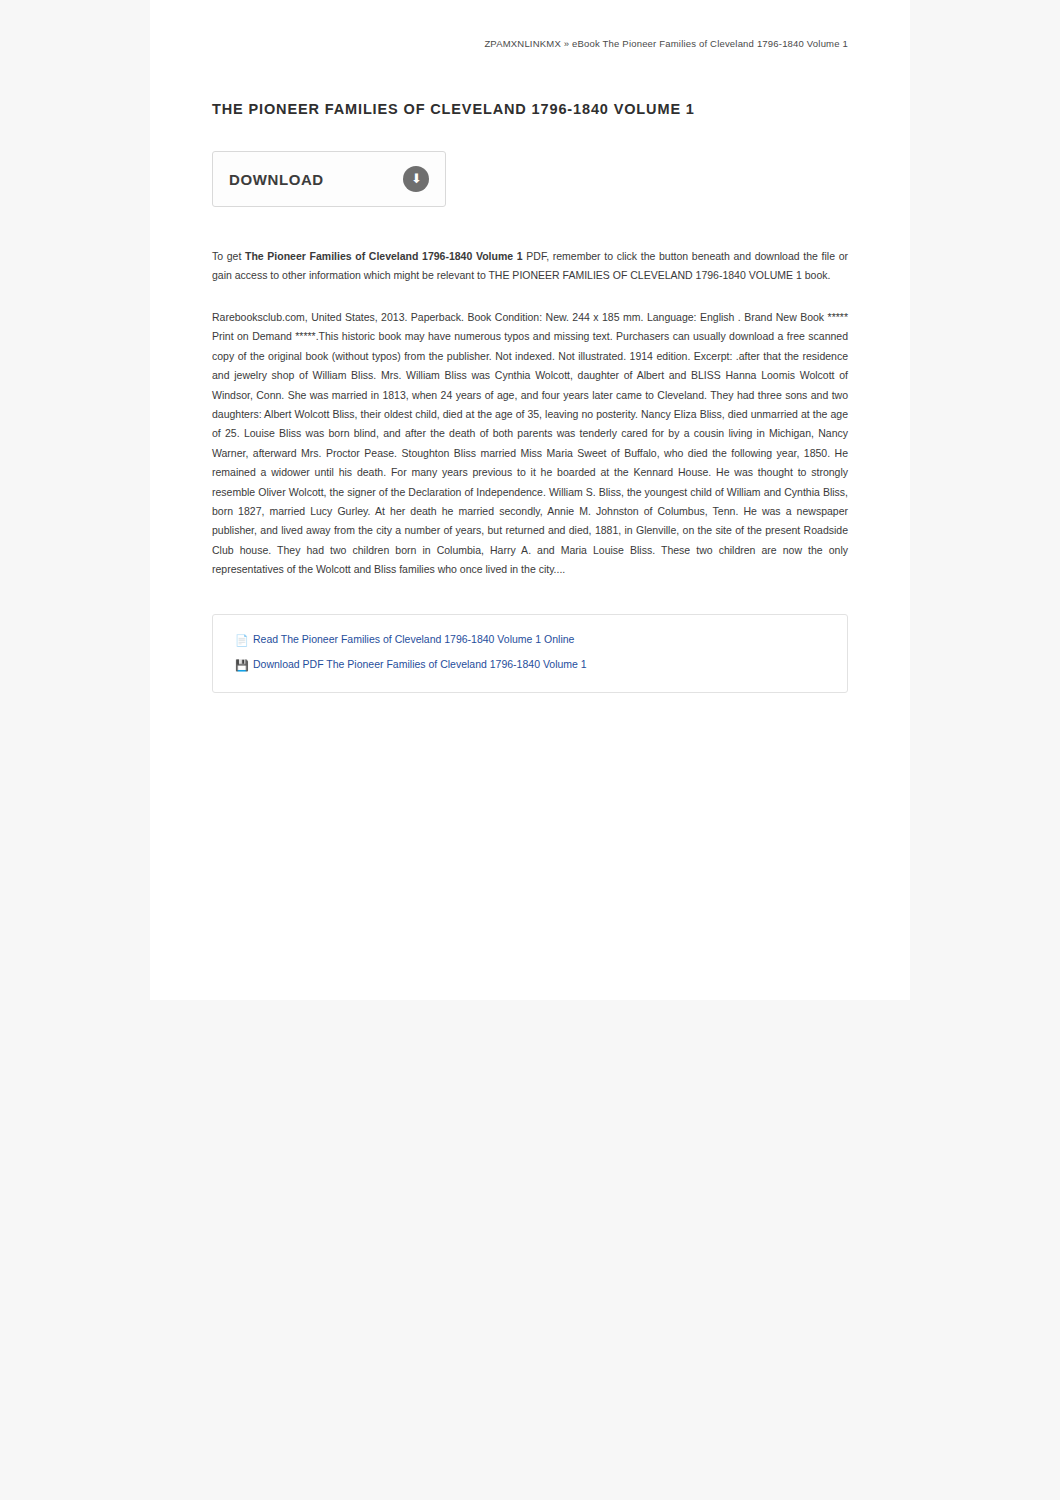ZPAMXNLINKMX » eBook The Pioneer Families of Cleveland 1796-1840 Volume 1
THE PIONEER FAMILIES OF CLEVELAND 1796-1840 VOLUME 1
DOWNLOAD ⬇
To get The Pioneer Families of Cleveland 1796-1840 Volume 1 PDF, remember to click the button beneath and download the file or gain access to other information which might be relevant to THE PIONEER FAMILIES OF CLEVELAND 1796-1840 VOLUME 1 book.
Rarebooksclub.com, United States, 2013. Paperback. Book Condition: New. 244 x 185 mm. Language: English . Brand New Book ***** Print on Demand *****.This historic book may have numerous typos and missing text. Purchasers can usually download a free scanned copy of the original book (without typos) from the publisher. Not indexed. Not illustrated. 1914 edition. Excerpt: .after that the residence and jewelry shop of William Bliss. Mrs. William Bliss was Cynthia Wolcott, daughter of Albert and BLISS Hanna Loomis Wolcott of Windsor, Conn. She was married in 1813, when 24 years of age, and four years later came to Cleveland. They had three sons and two daughters: Albert Wolcott Bliss, their oldest child, died at the age of 35, leaving no posterity. Nancy Eliza Bliss, died unmarried at the age of 25. Louise Bliss was born blind, and after the death of both parents was tenderly cared for by a cousin living in Michigan, Nancy Warner, afterward Mrs. Proctor Pease. Stoughton Bliss married Miss Maria Sweet of Buffalo, who died the following year, 1850. He remained a widower until his death. For many years previous to it he boarded at the Kennard House. He was thought to strongly resemble Oliver Wolcott, the signer of the Declaration of Independence. William S. Bliss, the youngest child of William and Cynthia Bliss, born 1827, married Lucy Gurley. At her death he married secondly, Annie M. Johnston of Columbus, Tenn. He was a newspaper publisher, and lived away from the city a number of years, but returned and died, 1881, in Glenville, on the site of the present Roadside Club house. They had two children born in Columbia, Harry A. and Maria Louise Bliss. These two children are now the only representatives of the Wolcott and Bliss families who once lived in the city....
📄Read The Pioneer Families of Cleveland 1796-1840 Volume 1 Online
💾Download PDF The Pioneer Families of Cleveland 1796-1840 Volume 1